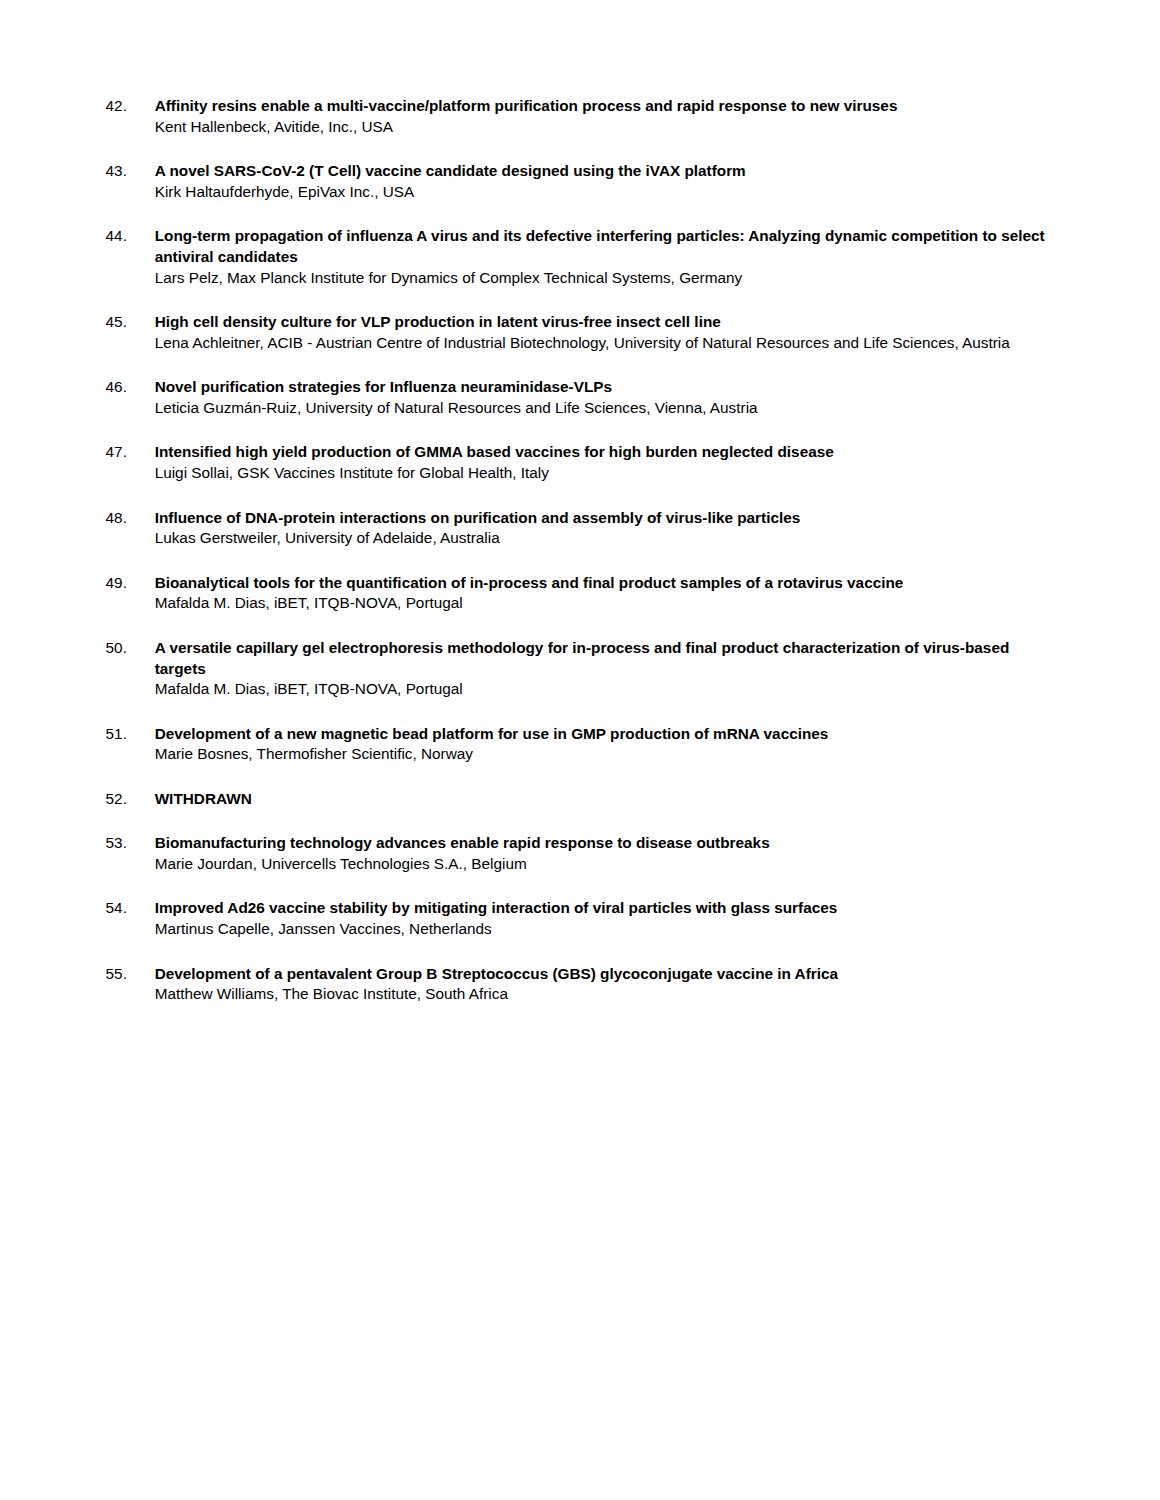42. Affinity resins enable a multi-vaccine/platform purification process and rapid response to new viruses Kent Hallenbeck, Avitide, Inc., USA
43. A novel SARS-CoV-2 (T Cell) vaccine candidate designed using the iVAX platform Kirk Haltaufderhyde, EpiVax Inc., USA
44. Long-term propagation of influenza A virus and its defective interfering particles: Analyzing dynamic competition to select antiviral candidates Lars Pelz, Max Planck Institute for Dynamics of Complex Technical Systems, Germany
45. High cell density culture for VLP production in latent virus-free insect cell line Lena Achleitner, ACIB - Austrian Centre of Industrial Biotechnology, University of Natural Resources and Life Sciences, Austria
46. Novel purification strategies for Influenza neuraminidase-VLPs Leticia Guzmán-Ruiz, University of Natural Resources and Life Sciences, Vienna, Austria
47. Intensified high yield production of GMMA based vaccines for high burden neglected disease Luigi Sollai, GSK Vaccines Institute for Global Health, Italy
48. Influence of DNA-protein interactions on purification and assembly of virus-like particles Lukas Gerstweiler, University of Adelaide, Australia
49. Bioanalytical tools for the quantification of in-process and final product samples of a rotavirus vaccine Mafalda M. Dias, iBET, ITQB-NOVA, Portugal
50. A versatile capillary gel electrophoresis methodology for in-process and final product characterization of virus-based targets Mafalda M. Dias, iBET, ITQB-NOVA, Portugal
51. Development of a new magnetic bead platform for use in GMP production of mRNA vaccines Marie Bosnes, Thermofisher Scientific, Norway
52. WITHDRAWN
53. Biomanufacturing technology advances enable rapid response to disease outbreaks Marie Jourdan, Univercells Technologies S.A., Belgium
54. Improved Ad26 vaccine stability by mitigating interaction of viral particles with glass surfaces Martinus Capelle, Janssen Vaccines, Netherlands
55. Development of a pentavalent Group B Streptococcus (GBS) glycoconjugate vaccine in Africa Matthew Williams, The Biovac Institute, South Africa